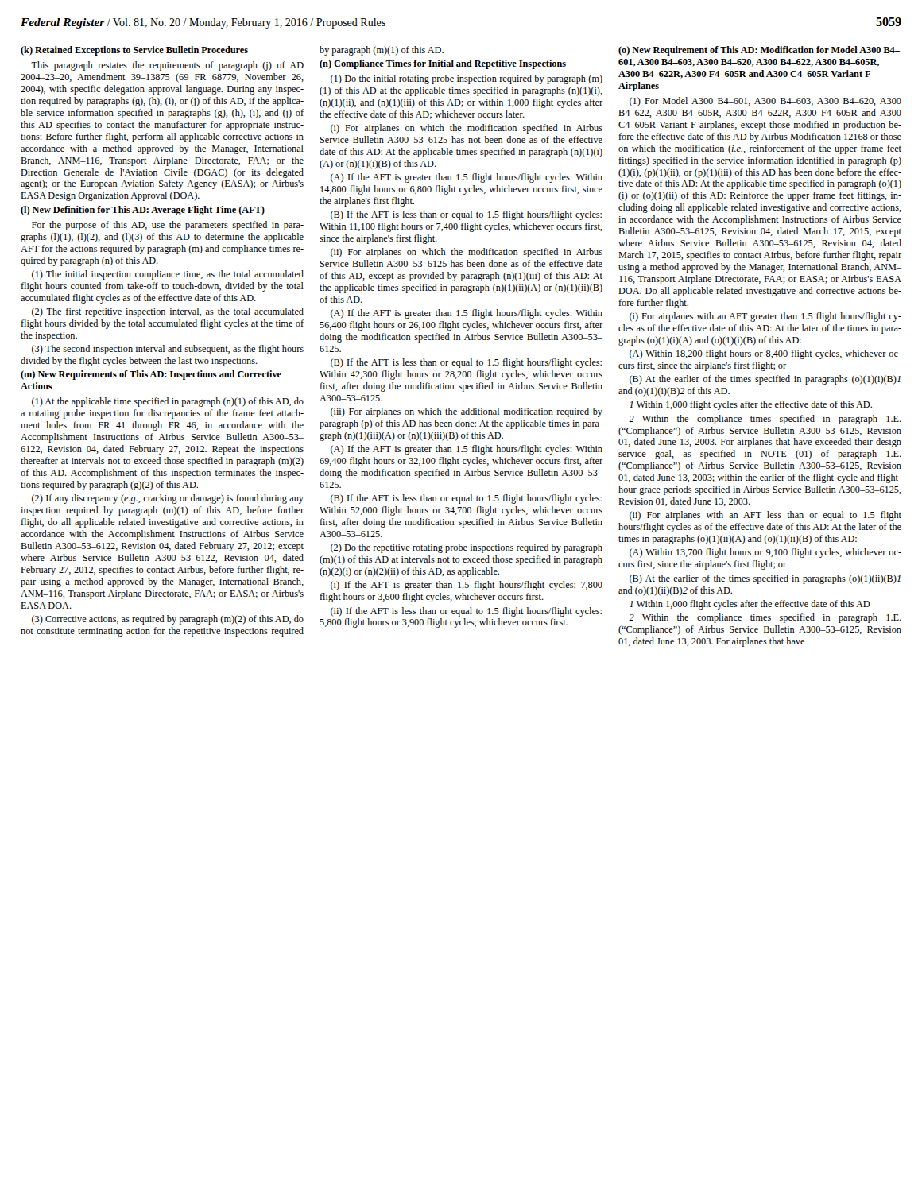Federal Register / Vol. 81, No. 20 / Monday, February 1, 2016 / Proposed Rules
5059
(k) Retained Exceptions to Service Bulletin Procedures
This paragraph restates the requirements of paragraph (j) of AD 2004–23–20, Amendment 39–13875 (69 FR 68779, November 26, 2004), with specific delegation approval language. During any inspection required by paragraphs (g), (h), (i), or (j) of this AD, if the applicable service information specified in paragraphs (g), (h), (i), and (j) of this AD specifies to contact the manufacturer for appropriate instructions: Before further flight, perform all applicable corrective actions in accordance with a method approved by the Manager, International Branch, ANM–116, Transport Airplane Directorate, FAA; or the Direction Generale de l'Aviation Civile (DGAC) (or its delegated agent); or the European Aviation Safety Agency (EASA); or Airbus's EASA Design Organization Approval (DOA).
(l) New Definition for This AD: Average Flight Time (AFT)
For the purpose of this AD, use the parameters specified in paragraphs (l)(1), (l)(2), and (l)(3) of this AD to determine the applicable AFT for the actions required by paragraph (m) and compliance times required by paragraph (n) of this AD.
(1) The initial inspection compliance time, as the total accumulated flight hours counted from take-off to touch-down, divided by the total accumulated flight cycles as of the effective date of this AD.
(2) The first repetitive inspection interval, as the total accumulated flight hours divided by the total accumulated flight cycles at the time of the inspection.
(3) The second inspection interval and subsequent, as the flight hours divided by the flight cycles between the last two inspections.
(m) New Requirements of This AD: Inspections and Corrective Actions
(1) At the applicable time specified in paragraph (n)(1) of this AD, do a rotating probe inspection for discrepancies of the frame feet attachment holes from FR 41 through FR 46, in accordance with the Accomplishment Instructions of Airbus Service Bulletin A300–53–6122, Revision 04, dated February 27, 2012. Repeat the inspections thereafter at intervals not to exceed those specified in paragraph (m)(2) of this AD. Accomplishment of this inspection terminates the inspections required by paragraph (g)(2) of this AD.
(2) If any discrepancy (e.g., cracking or damage) is found during any inspection required by paragraph (m)(1) of this AD, before further flight, do all applicable related investigative and corrective actions, in accordance with the Accomplishment Instructions of Airbus Service Bulletin A300–53–6122, Revision 04, dated February 27, 2012; except where Airbus Service Bulletin A300–53–6122, Revision 04, dated February 27, 2012, specifies to contact Airbus, before further flight, repair using a method approved by the Manager, International Branch, ANM–116, Transport Airplane Directorate, FAA; or EASA; or Airbus's EASA DOA.
(3) Corrective actions, as required by paragraph (m)(2) of this AD, do not constitute terminating action for the repetitive inspections required by paragraph (m)(1) of this AD.
(n) Compliance Times for Initial and Repetitive Inspections
(1) Do the initial rotating probe inspection required by paragraph (m)(1) of this AD at the applicable times specified in paragraphs (n)(1)(i), (n)(1)(ii), and (n)(1)(iii) of this AD; or within 1,000 flight cycles after the effective date of this AD; whichever occurs later.
(i) For airplanes on which the modification specified in Airbus Service Bulletin A300–53–6125 has not been done as of the effective date of this AD: At the applicable times specified in paragraph (n)(1)(i)(A) or (n)(1)(i)(B) of this AD.
(A) If the AFT is greater than 1.5 flight hours/flight cycles: Within 14,800 flight hours or 6,800 flight cycles, whichever occurs first, since the airplane's first flight.
(B) If the AFT is less than or equal to 1.5 flight hours/flight cycles: Within 11,100 flight hours or 7,400 flight cycles, whichever occurs first, since the airplane's first flight.
(ii) For airplanes on which the modification specified in Airbus Service Bulletin A300–53–6125 has been done as of the effective date of this AD, except as provided by paragraph (n)(1)(iii) of this AD: At the applicable times specified in paragraph (n)(1)(ii)(A) or (n)(1)(ii)(B) of this AD.
(A) If the AFT is greater than 1.5 flight hours/flight cycles: Within 56,400 flight hours or 26,100 flight cycles, whichever occurs first, after doing the modification specified in Airbus Service Bulletin A300–53–6125.
(B) If the AFT is less than or equal to 1.5 flight hours/flight cycles: Within 42,300 flight hours or 28,200 flight cycles, whichever occurs first, after doing the modification specified in Airbus Service Bulletin A300–53–6125.
(iii) For airplanes on which the additional modification required by paragraph (p) of this AD has been done: At the applicable times in paragraph (n)(1)(iii)(A) or (n)(1)(iii)(B) of this AD.
(A) If the AFT is greater than 1.5 flight hours/flight cycles: Within 69,400 flight hours or 32,100 flight cycles, whichever occurs first, after doing the modification specified in Airbus Service Bulletin A300–53–6125.
(B) If the AFT is less than or equal to 1.5 flight hours/flight cycles: Within 52,000 flight hours or 34,700 flight cycles, whichever occurs first, after doing the modification specified in Airbus Service Bulletin A300–53–6125.
(2) Do the repetitive rotating probe inspections required by paragraph (m)(1) of this AD at intervals not to exceed those specified in paragraph (n)(2)(i) or (n)(2)(ii) of this AD, as applicable.
(i) If the AFT is greater than 1.5 flight hours/flight cycles: 7,800 flight hours or 3,600 flight cycles, whichever occurs first.
(ii) If the AFT is less than or equal to 1.5 flight hours/flight cycles: 5,800 flight hours or 3,900 flight cycles, whichever occurs first.
(o) New Requirement of This AD: Modification for Model A300 B4–601, A300 B4–603, A300 B4–620, A300 B4–622, A300 B4–605R, A300 B4–622R, A300 F4–605R and A300 C4–605R Variant F Airplanes
(1) For Model A300 B4–601, A300 B4–603, A300 B4–620, A300 B4–622, A300 B4–605R, A300 B4–622R, A300 F4–605R and A300 C4–605R Variant F airplanes, except those modified in production before the effective date of this AD by Airbus Modification 12168 or those on which the modification (i.e., reinforcement of the upper frame feet fittings) specified in the service information identified in paragraph (p)(1)(i), (p)(1)(ii), or (p)(1)(iii) of this AD has been done before the effective date of this AD: At the applicable time specified in paragraph (o)(1)(i) or (o)(1)(ii) of this AD: Reinforce the upper frame feet fittings, including doing all applicable related investigative and corrective actions, in accordance with the Accomplishment Instructions of Airbus Service Bulletin A300–53–6125, Revision 04, dated March 17, 2015, except where Airbus Service Bulletin A300–53–6125, Revision 04, dated March 17, 2015, specifies to contact Airbus, before further flight, repair using a method approved by the Manager, International Branch, ANM–116, Transport Airplane Directorate, FAA; or EASA; or Airbus's EASA DOA. Do all applicable related investigative and corrective actions before further flight.
(i) For airplanes with an AFT greater than 1.5 flight hours/flight cycles as of the effective date of this AD: At the later of the times in paragraphs (o)(1)(i)(A) and (o)(1)(i)(B) of this AD:
(A) Within 18,200 flight hours or 8,400 flight cycles, whichever occurs first, since the airplane's first flight; or
(B) At the earlier of the times specified in paragraphs (o)(1)(i)(B)1 and (o)(1)(i)(B)2 of this AD.
1 Within 1,000 flight cycles after the effective date of this AD.
2 Within the compliance times specified in paragraph 1.E. (“Compliance”) of Airbus Service Bulletin A300–53–6125, Revision 01, dated June 13, 2003. For airplanes that have exceeded their design service goal, as specified in NOTE (01) of paragraph 1.E. (“Compliance”) of Airbus Service Bulletin A300–53–6125, Revision 01, dated June 13, 2003; within the earlier of the flight-cycle and flight-hour grace periods specified in Airbus Service Bulletin A300–53–6125, Revision 01, dated June 13, 2003.
(ii) For airplanes with an AFT less than or equal to 1.5 flight hours/flight cycles as of the effective date of this AD: At the later of the times in paragraphs (o)(1)(ii)(A) and (o)(1)(ii)(B) of this AD:
(A) Within 13,700 flight hours or 9,100 flight cycles, whichever occurs first, since the airplane's first flight; or
(B) At the earlier of the times specified in paragraphs (o)(1)(ii)(B)1 and (o)(1)(ii)(B)2 of this AD.
1 Within 1,000 flight cycles after the effective date of this AD
2 Within the compliance times specified in paragraph 1.E. (“Compliance”) of Airbus Service Bulletin A300–53–6125, Revision 01, dated June 13, 2003. For airplanes that have